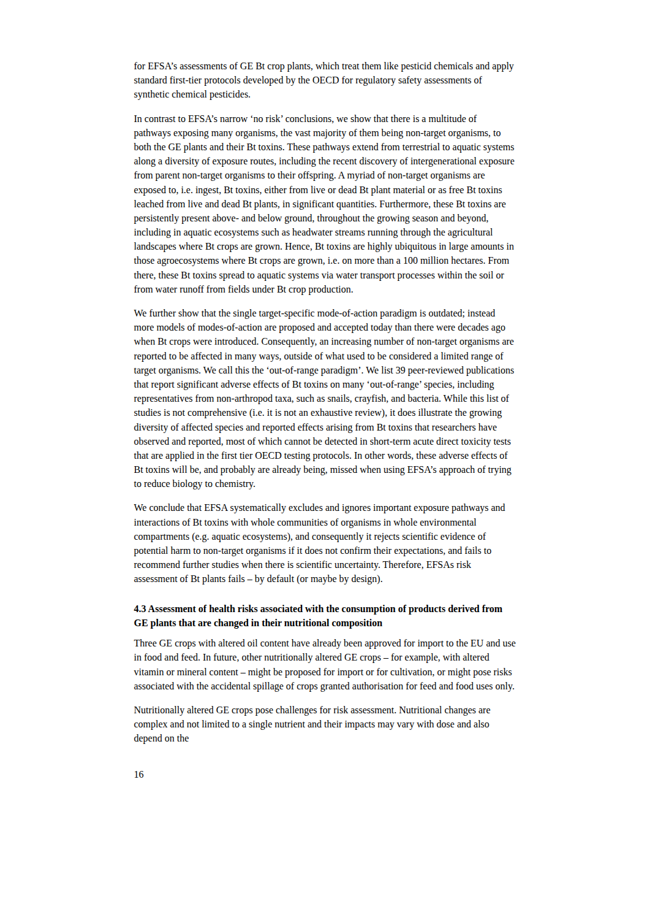for EFSA’s assessments of GE Bt crop plants, which treat them like pesticid chemicals and apply standard first-tier protocols developed by the OECD for regulatory safety assessments of synthetic chemical pesticides.
In contrast to EFSA’s narrow ‘no risk’ conclusions, we show that there is a multitude of pathways exposing many organisms, the vast majority of them being non-target organisms, to both the GE plants and their Bt toxins. These pathways extend from terrestrial to aquatic systems along a diversity of exposure routes, including the recent discovery of intergenerational exposure from parent non-target organisms to their offspring. A myriad of non-target organisms are exposed to, i.e. ingest, Bt toxins, either from live or dead Bt plant material or as free Bt toxins leached from live and dead Bt plants, in significant quantities. Furthermore, these Bt toxins are persistently present above- and below ground, throughout the growing season and beyond, including in aquatic ecosystems such as headwater streams running through the agricultural landscapes where Bt crops are grown. Hence, Bt toxins are highly ubiquitous in large amounts in those agroecosystems where Bt crops are grown, i.e. on more than a 100 million hectares. From there, these Bt toxins spread to aquatic systems via water transport processes within the soil or from water runoff from fields under Bt crop production.
We further show that the single target-specific mode-of-action paradigm is outdated; instead more models of modes-of-action are proposed and accepted today than there were decades ago when Bt crops were introduced. Consequently, an increasing number of non-target organisms are reported to be affected in many ways, outside of what used to be considered a limited range of target organisms. We call this the ‘out-of-range paradigm’. We list 39 peer-reviewed publications that report significant adverse effects of Bt toxins on many ‘out-of-range’ species, including representatives from non-arthropod taxa, such as snails, crayfish, and bacteria. While this list of studies is not comprehensive (i.e. it is not an exhaustive review), it does illustrate the growing diversity of affected species and reported effects arising from Bt toxins that researchers have observed and reported, most of which cannot be detected in short-term acute direct toxicity tests that are applied in the first tier OECD testing protocols. In other words, these adverse effects of Bt toxins will be, and probably are already being, missed when using EFSA’s approach of trying to reduce biology to chemistry.
We conclude that EFSA systematically excludes and ignores important exposure pathways and interactions of Bt toxins with whole communities of organisms in whole environmental compartments (e.g. aquatic ecosystems), and consequently it rejects scientific evidence of potential harm to non-target organisms if it does not confirm their expectations, and fails to recommend further studies when there is scientific uncertainty. Therefore, EFSAs risk assessment of Bt plants fails – by default (or maybe by design).
4.3 Assessment of health risks associated with the consumption of products derived from GE plants that are changed in their nutritional composition
Three GE crops with altered oil content have already been approved for import to the EU and use in food and feed. In future, other nutritionally altered GE crops – for example, with altered vitamin or mineral content – might be proposed for import or for cultivation, or might pose risks associated with the accidental spillage of crops granted authorisation for feed and food uses only.
Nutritionally altered GE crops pose challenges for risk assessment. Nutritional changes are complex and not limited to a single nutrient and their impacts may vary with dose and also depend on the
16